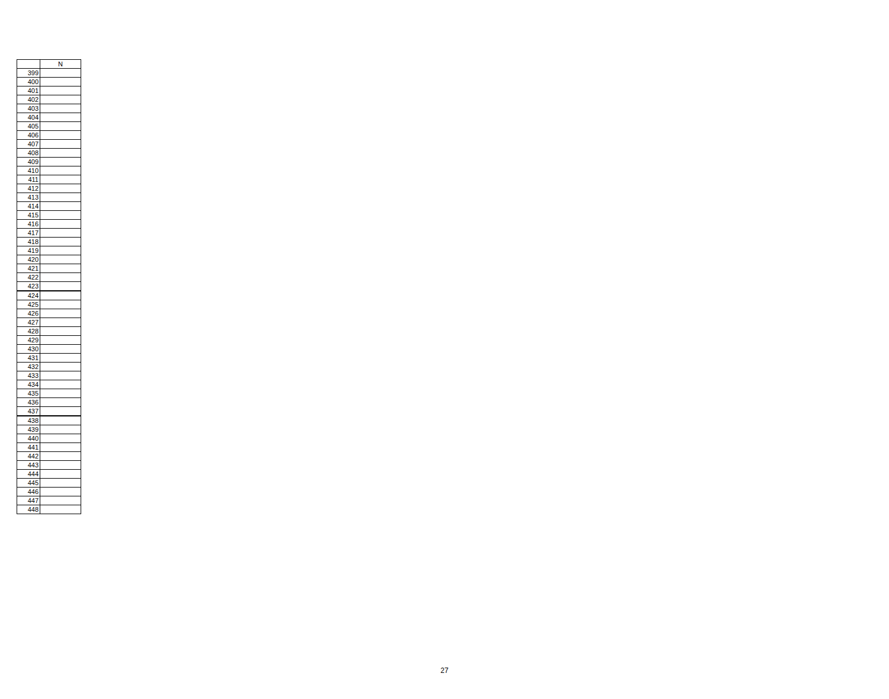| | N |
| --- | --- |
| 399 | |
| 400 | |
| 401 | |
| 402 | |
| 403 | |
| 404 | |
| 405 | |
| 406 | |
| 407 | |
| 408 | |
| 409 | |
| 410 | |
| 411 | |
| 412 | |
| 413 | |
| 414 | |
| 415 | |
| 416 | |
| 417 | |
| 418 | |
| 419 | |
| 420 | |
| 421 | |
| 422 | |
| 423 | |
| 424 | |
| 425 | |
| 426 | |
| 427 | |
| 428 | |
| 429 | |
| 430 | |
| 431 | |
| 432 | |
| 433 | |
| 434 | |
| 435 | |
| 436 | |
| 437 | |
| 438 | |
| 439 | |
| 440 | |
| 441 | |
| 442 | |
| 443 | |
| 444 | |
| 445 | |
| 446 | |
| 447 | |
| 448 | |
27